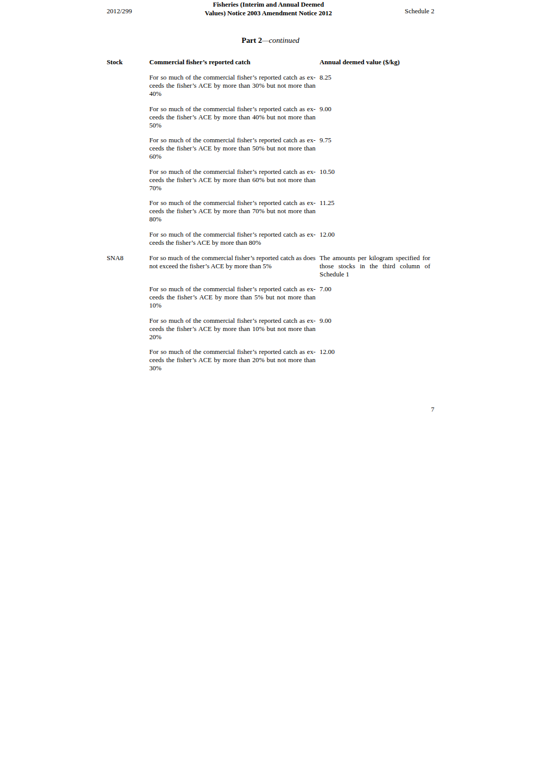2012/299
Fisheries (Interim and Annual Deemed
Values) Notice 2003 Amendment Notice 2012
Schedule 2
Part 2—continued
| Stock | Commercial fisher’s reported catch | Annual deemed value ($/kg) |
| --- | --- | --- |
| | For so much of the commercial fisher’s reported catch as exceeds the fisher’s ACE by more than 30% but not more than 40% | 8.25 |
| | For so much of the commercial fisher’s reported catch as exceeds the fisher’s ACE by more than 40% but not more than 50% | 9.00 |
| | For so much of the commercial fisher’s reported catch as exceeds the fisher’s ACE by more than 50% but not more than 60% | 9.75 |
| | For so much of the commercial fisher’s reported catch as exceeds the fisher’s ACE by more than 60% but not more than 70% | 10.50 |
| | For so much of the commercial fisher’s reported catch as exceeds the fisher’s ACE by more than 70% but not more than 80% | 11.25 |
| | For so much of the commercial fisher’s reported catch as exceeds the fisher’s ACE by more than 80% | 12.00 |
| SNA8 | For so much of the commercial fisher’s reported catch as does not exceed the fisher’s ACE by more than 5% | The amounts per kilogram specified for those stocks in the third column of Schedule 1 |
| | For so much of the commercial fisher’s reported catch as exceeds the fisher’s ACE by more than 5% but not more than 10% | 7.00 |
| | For so much of the commercial fisher’s reported catch as exceeds the fisher’s ACE by more than 10% but not more than 20% | 9.00 |
| | For so much of the commercial fisher’s reported catch as exceeds the fisher’s ACE by more than 20% but not more than 30% | 12.00 |
7